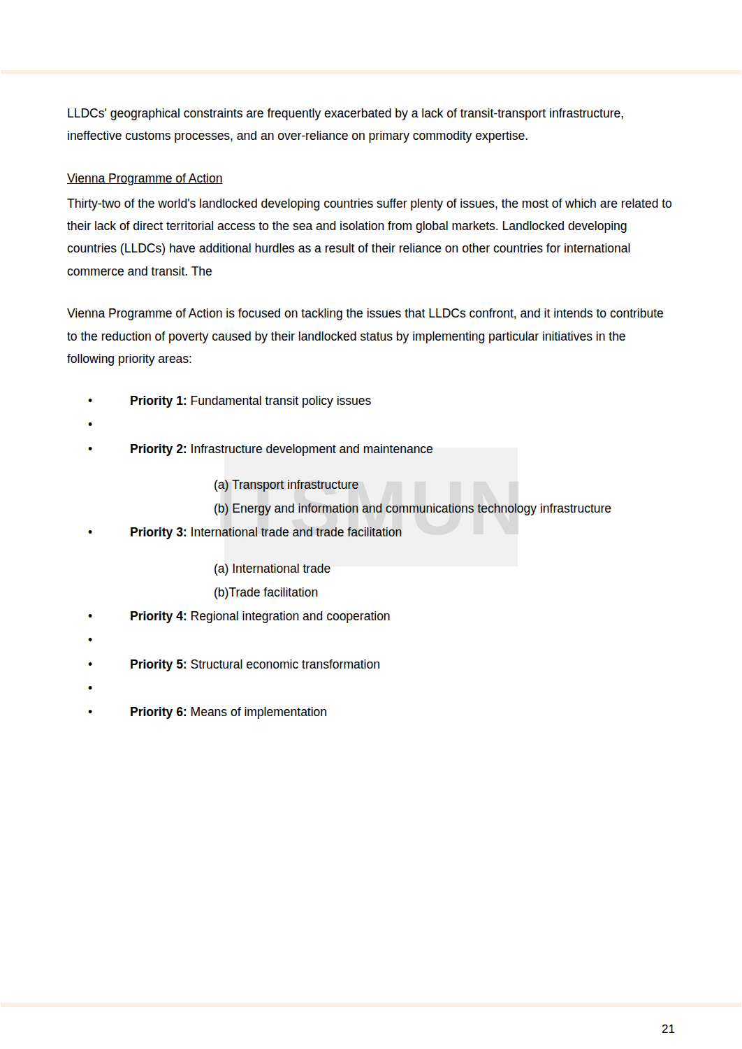ITSMUN
LLDCs' geographical constraints are frequently exacerbated by a lack of transit-transport infrastructure, ineffective customs processes, and an over-reliance on primary commodity expertise.
Vienna Programme of Action
Thirty-two of the world's landlocked developing countries suffer plenty of issues, the most of which are related to their lack of direct territorial access to the sea and isolation from global markets. Landlocked developing countries (LLDCs) have additional hurdles as a result of their reliance on other countries for international commerce and transit. The
Vienna Programme of Action is focused on tackling the issues that LLDCs confront, and it intends to contribute to the reduction of poverty caused by their landlocked status by implementing particular initiatives in the following priority areas:
Priority 1: Fundamental transit policy issues
Priority 2: Infrastructure development and maintenance
(a) Transport infrastructure
(b) Energy and information and communications technology infrastructure
Priority 3: International trade and trade facilitation
(a) International trade
(b)Trade facilitation
Priority 4: Regional integration and cooperation
Priority 5: Structural economic transformation
Priority 6: Means of implementation
21